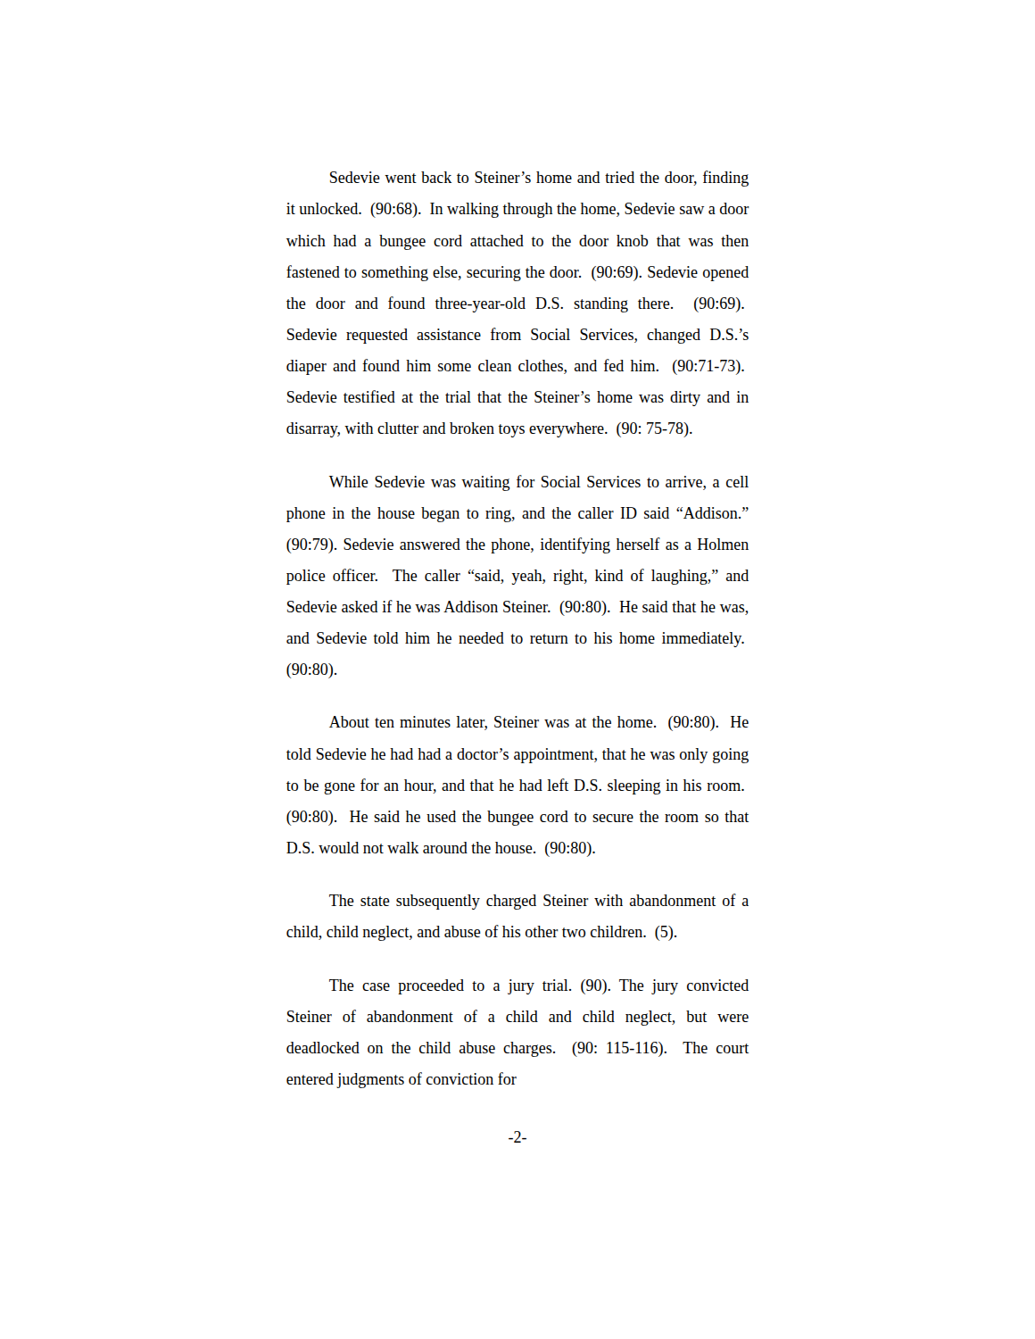Sedevie went back to Steiner’s home and tried the door, finding it unlocked. (90:68). In walking through the home, Sedevie saw a door which had a bungee cord attached to the door knob that was then fastened to something else, securing the door. (90:69). Sedevie opened the door and found three-year-old D.S. standing there. (90:69). Sedevie requested assistance from Social Services, changed D.S.’s diaper and found him some clean clothes, and fed him. (90:71-73). Sedevie testified at the trial that the Steiner’s home was dirty and in disarray, with clutter and broken toys everywhere. (90: 75-78).
While Sedevie was waiting for Social Services to arrive, a cell phone in the house began to ring, and the caller ID said “Addison.” (90:79). Sedevie answered the phone, identifying herself as a Holmen police officer. The caller “said, yeah, right, kind of laughing,” and Sedevie asked if he was Addison Steiner. (90:80). He said that he was, and Sedevie told him he needed to return to his home immediately. (90:80).
About ten minutes later, Steiner was at the home. (90:80). He told Sedevie he had had a doctor’s appointment, that he was only going to be gone for an hour, and that he had left D.S. sleeping in his room. (90:80). He said he used the bungee cord to secure the room so that D.S. would not walk around the house. (90:80).
The state subsequently charged Steiner with abandonment of a child, child neglect, and abuse of his other two children. (5).
The case proceeded to a jury trial. (90). The jury convicted Steiner of abandonment of a child and child neglect, but were deadlocked on the child abuse charges. (90: 115-116). The court entered judgments of conviction for
-2-